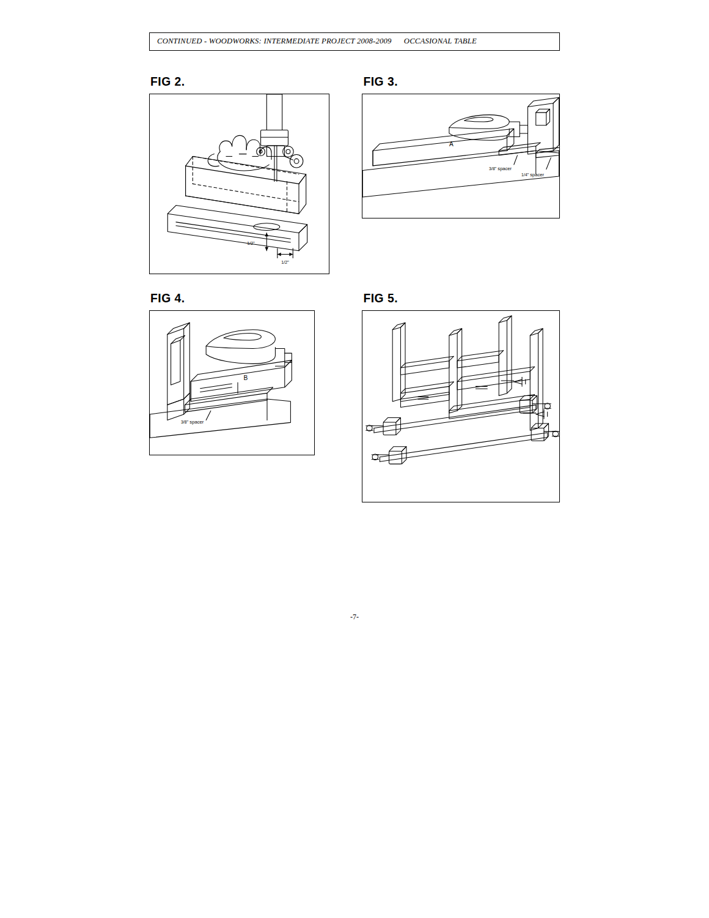CONTINUED - WOODWORKS: INTERMEDIATE PROJECT 2008-2009 OCCASIONAL TABLE
FIG 2.
1/2" 1/2"
FIG 3.
A 3/8" spacer 1/4" spacer
FIG 4.
B 3/8" spacer
FIG 5.
-7-